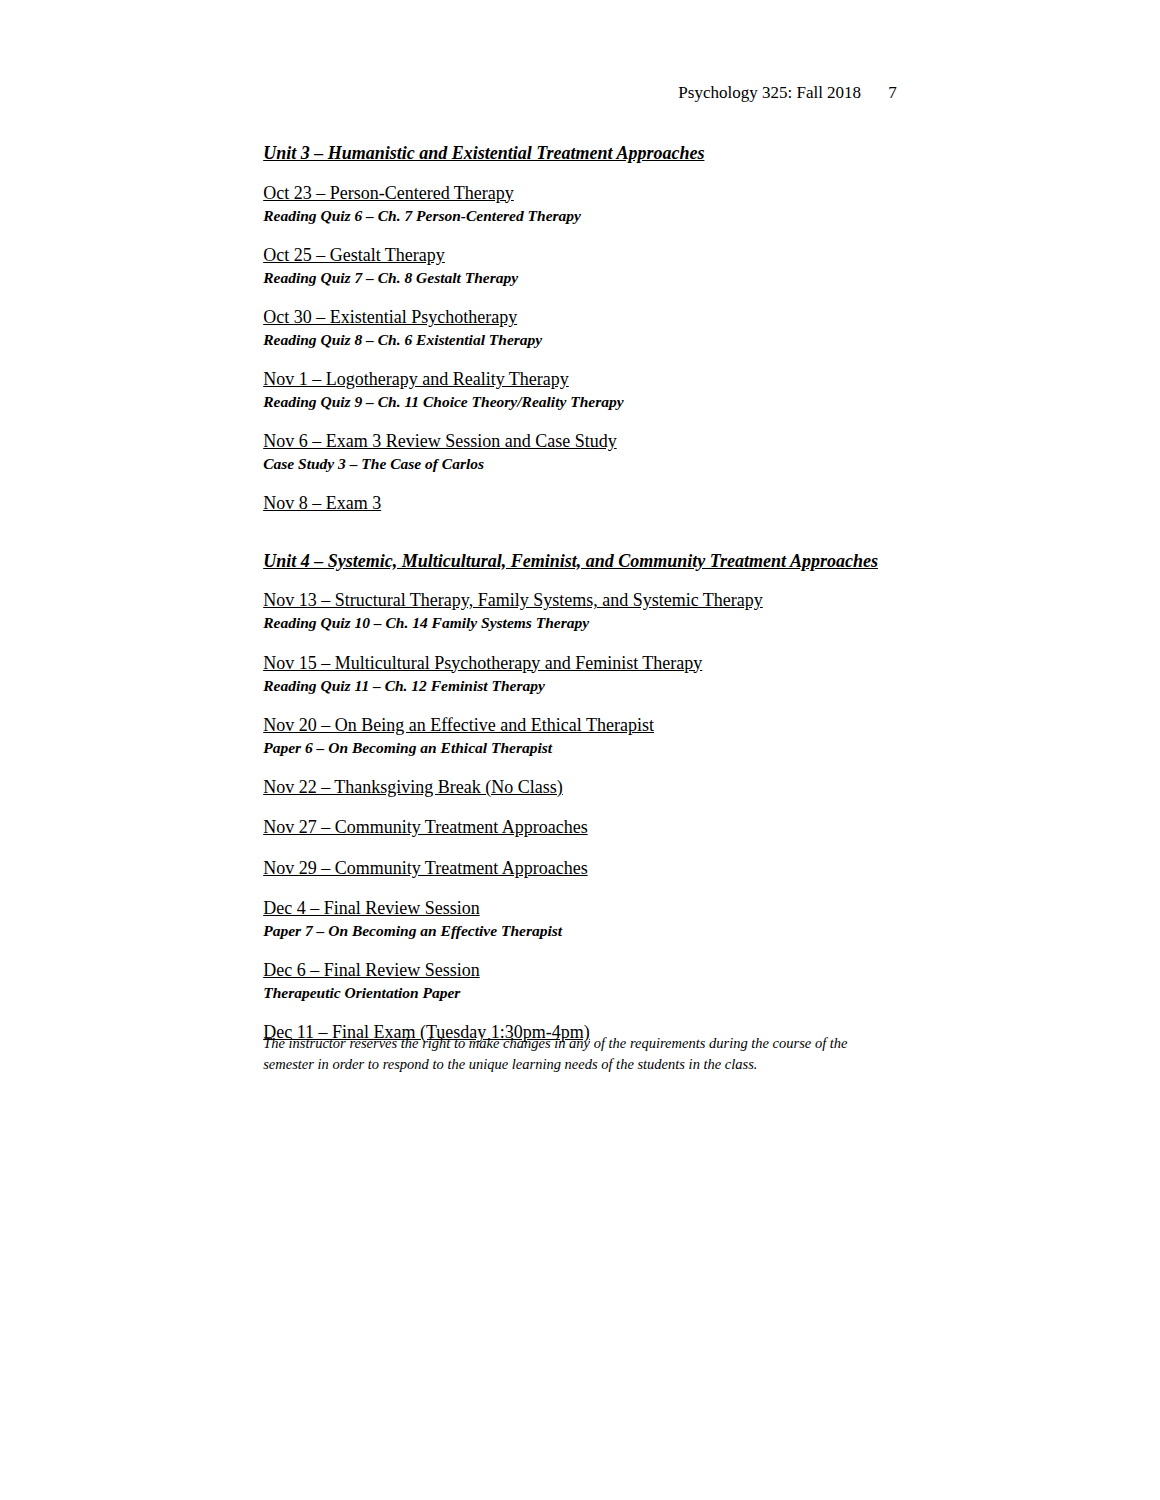Psychology 325: Fall 20187
Unit 3 – Humanistic and Existential Treatment Approaches
Oct 23 – Person-Centered Therapy
Reading Quiz 6 – Ch. 7 Person-Centered Therapy
Oct 25 – Gestalt Therapy
Reading Quiz 7 – Ch. 8 Gestalt Therapy
Oct 30 – Existential Psychotherapy
Reading Quiz 8 – Ch. 6 Existential Therapy
Nov 1 – Logotherapy and Reality Therapy
Reading Quiz 9 – Ch. 11 Choice Theory/Reality Therapy
Nov 6 – Exam 3 Review Session and Case Study
Case Study 3 – The Case of Carlos
Nov 8 – Exam 3
Unit 4 – Systemic, Multicultural, Feminist, and Community Treatment Approaches
Nov 13 – Structural Therapy, Family Systems, and Systemic Therapy
Reading Quiz 10 – Ch. 14 Family Systems Therapy
Nov 15 – Multicultural Psychotherapy and Feminist Therapy
Reading Quiz 11 – Ch. 12 Feminist Therapy
Nov 20 – On Being an Effective and Ethical Therapist
Paper 6 – On Becoming an Ethical Therapist
Nov 22 – Thanksgiving Break (No Class)
Nov 27 – Community Treatment Approaches
Nov 29 – Community Treatment Approaches
Dec 4 – Final Review Session
Paper 7 – On Becoming an Effective Therapist
Dec 6 – Final Review Session
Therapeutic Orientation Paper
Dec 11 – Final Exam (Tuesday 1:30pm-4pm)
The instructor reserves the right to make changes in any of the requirements during the course of the semester in order to respond to the unique learning needs of the students in the class.